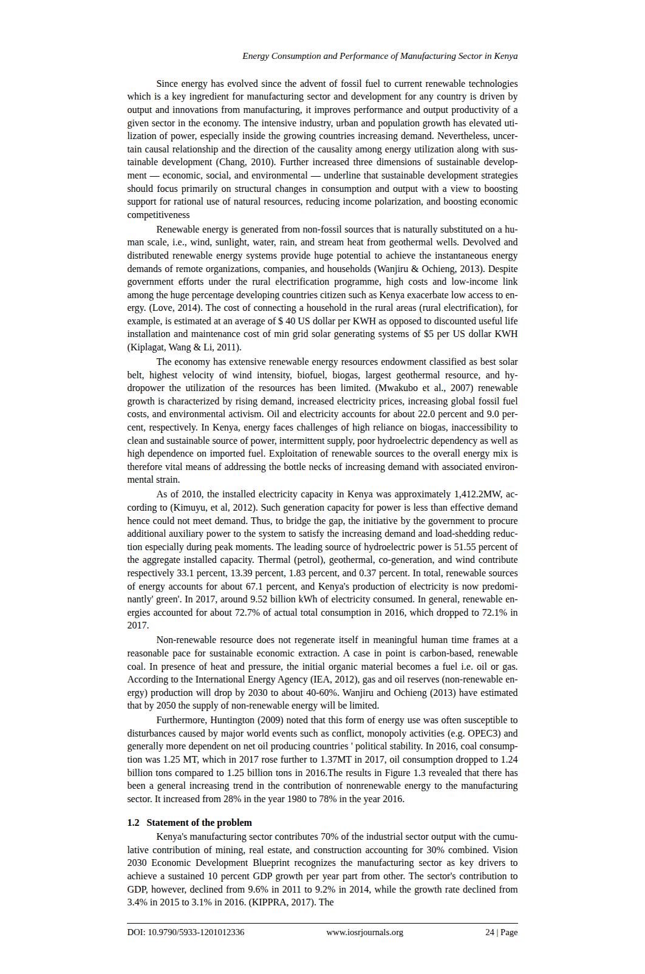Energy Consumption and Performance of Manufacturing Sector in Kenya
Since energy has evolved since the advent of fossil fuel to current renewable technologies which is a key ingredient for manufacturing sector and development for any country is driven by output and innovations from manufacturing, it improves performance and output productivity of a given sector in the economy. The intensive industry, urban and population growth has elevated utilization of power, especially inside the growing countries increasing demand. Nevertheless, uncertain causal relationship and the direction of the causality among energy utilization along with sustainable development (Chang, 2010). Further increased three dimensions of sustainable development — economic, social, and environmental — underline that sustainable development strategies should focus primarily on structural changes in consumption and output with a view to boosting support for rational use of natural resources, reducing income polarization, and boosting economic competitiveness
Renewable energy is generated from non-fossil sources that is naturally substituted on a human scale, i.e., wind, sunlight, water, rain, and stream heat from geothermal wells. Devolved and distributed renewable energy systems provide huge potential to achieve the instantaneous energy demands of remote organizations, companies, and households (Wanjiru & Ochieng, 2013). Despite government efforts under the rural electrification programme, high costs and low-income link among the huge percentage developing countries citizen such as Kenya exacerbate low access to energy. (Love, 2014). The cost of connecting a household in the rural areas (rural electrification), for example, is estimated at an average of $ 40 US dollar per KWH as opposed to discounted useful life installation and maintenance cost of min grid solar generating systems of $5 per US dollar KWH (Kiplagat, Wang & Li, 2011).
The economy has extensive renewable energy resources endowment classified as best solar belt, highest velocity of wind intensity, biofuel, biogas, largest geothermal resource, and hydropower the utilization of the resources has been limited. (Mwakubo et al., 2007) renewable growth is characterized by rising demand, increased electricity prices, increasing global fossil fuel costs, and environmental activism. Oil and electricity accounts for about 22.0 percent and 9.0 percent, respectively. In Kenya, energy faces challenges of high reliance on biogas, inaccessibility to clean and sustainable source of power, intermittent supply, poor hydroelectric dependency as well as high dependence on imported fuel. Exploitation of renewable sources to the overall energy mix is therefore vital means of addressing the bottle necks of increasing demand with associated environmental strain.
As of 2010, the installed electricity capacity in Kenya was approximately 1,412.2MW, according to (Kimuyu, et al, 2012). Such generation capacity for power is less than effective demand hence could not meet demand. Thus, to bridge the gap, the initiative by the government to procure additional auxiliary power to the system to satisfy the increasing demand and load-shedding reduction especially during peak moments. The leading source of hydroelectric power is 51.55 percent of the aggregate installed capacity. Thermal (petrol), geothermal, co-generation, and wind contribute respectively 33.1 percent, 13.39 percent, 1.83 percent, and 0.37 percent. In total, renewable sources of energy accounts for about 67.1 percent, and Kenya's production of electricity is now predominantly' green'. In 2017, around 9.52 billion kWh of electricity consumed. In general, renewable energies accounted for about 72.7% of actual total consumption in 2016, which dropped to 72.1% in 2017.
Non-renewable resource does not regenerate itself in meaningful human time frames at a reasonable pace for sustainable economic extraction. A case in point is carbon-based, renewable coal. In presence of heat and pressure, the initial organic material becomes a fuel i.e. oil or gas. According to the International Energy Agency (IEA, 2012), gas and oil reserves (non-renewable energy) production will drop by 2030 to about 40-60%. Wanjiru and Ochieng (2013) have estimated that by 2050 the supply of non-renewable energy will be limited.
Furthermore, Huntington (2009) noted that this form of energy use was often susceptible to disturbances caused by major world events such as conflict, monopoly activities (e.g. OPEC3) and generally more dependent on net oil producing countries ' political stability. In 2016, coal consumption was 1.25 MT, which in 2017 rose further to 1.37MT in 2017, oil consumption dropped to 1.24 billion tons compared to 1.25 billion tons in 2016.The results in Figure 1.3 revealed that there has been a general increasing trend in the contribution of nonrenewable energy to the manufacturing sector. It increased from 28% in the year 1980 to 78% in the year 2016.
1.2 Statement of the problem
Kenya's manufacturing sector contributes 70% of the industrial sector output with the cumulative contribution of mining, real estate, and construction accounting for 30% combined. Vision 2030 Economic Development Blueprint recognizes the manufacturing sector as key drivers to achieve a sustained 10 percent GDP growth per year part from other. The sector's contribution to GDP, however, declined from 9.6% in 2011 to 9.2% in 2014, while the growth rate declined from 3.4% in 2015 to 3.1% in 2016. (KIPPRA, 2017). The
DOI: 10.9790/5933-1201012336 www.iosrjournals.org 24 | Page